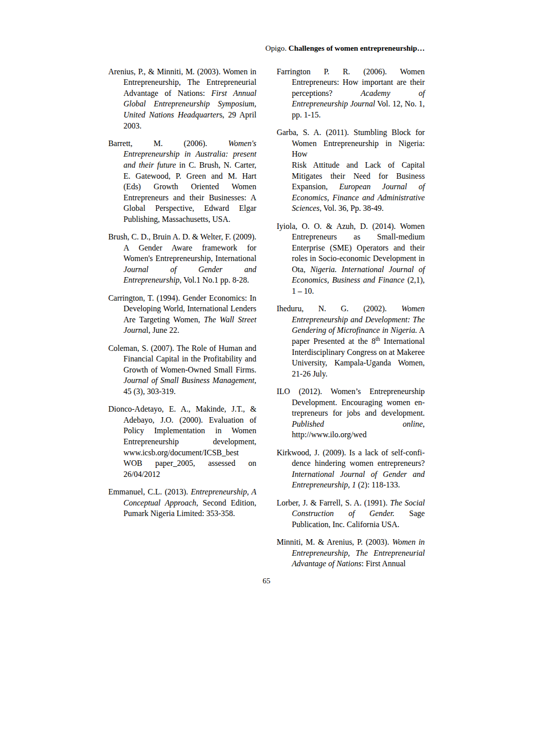Opigo. Challenges of women entrepreneurship…
Arenius, P., & Minniti, M. (2003). Women in Entrepreneurship, The Entrepreneurial Advantage of Nations: First Annual Global Entrepreneurship Symposium, United Nations Headquarters, 29 April 2003.
Barrett, M. (2006). Women's Entrepreneurship in Australia: present and their future in C. Brush, N. Carter, E. Gatewood, P. Green and M. Hart (Eds) Growth Oriented Women Entrepreneurs and their Businesses: A Global Perspective, Edward Elgar Publishing, Massachusetts, USA.
Brush, C. D., Bruin A. D. & Welter, F. (2009). A Gender Aware framework for Women's Entrepreneurship, International Journal of Gender and Entrepreneurship, Vol.1 No.1 pp. 8-28.
Carrington, T. (1994). Gender Economics: In Developing World, International Lenders Are Targeting Women, The Wall Street Journal, June 22.
Coleman, S. (2007). The Role of Human and Financial Capital in the Profitability and Growth of Women-Owned Small Firms. Journal of Small Business Management, 45 (3), 303-319.
Dionco-Adetayo, E. A., Makinde, J.T., & Adebayo, J.O. (2000). Evaluation of Policy Implementation in Women Entrepreneurship development, www.icsb.org/document/ICSB_best WOB paper_2005, assessed on 26/04/2012
Emmanuel, C.L. (2013). Entrepreneurship, A Conceptual Approach, Second Edition, Pumark Nigeria Limited: 353-358.
Farrington P. R. (2006). Women Entrepreneurs: How important are their perceptions? Academy of Entrepreneurship Journal Vol. 12, No. 1, pp. 1-15.
Garba, S. A. (2011). Stumbling Block for Women Entrepreneurship in Nigeria: How
Risk Attitude and Lack of Capital Mitigates their Need for Business Expansion, European Journal of Economics, Finance and Administrative Sciences, Vol. 36, Pp. 38-49.
Iyiola, O. O. & Azuh, D. (2014). Women Entrepreneurs as Small-medium Enterprise (SME) Operators and their roles in Socio-economic Development in Ota, Nigeria. International Journal of Economics, Business and Finance (2,1), 1 – 10.
Iheduru, N. G. (2002). Women Entrepreneurship and Development: The Gendering of Microfinance in Nigeria. A paper Presented at the 8th International Interdisciplinary Congress on at Makeree University, Kampala-Uganda Women, 21-26 July.
ILO (2012). Women’s Entrepreneurship Development. Encouraging women entrepreneurs for jobs and development. Published online, http://www.ilo.org/wed
Kirkwood, J. (2009). Is a lack of self-confidence hindering women entrepreneurs? International Journal of Gender and Entrepreneurship, 1 (2): 118-133.
Lorber, J. & Farrell, S. A. (1991). The Social Construction of Gender. Sage Publication, Inc. California USA.
Minniti, M. & Arenius, P. (2003). Women in Entrepreneurship, The Entrepreneurial Advantage of Nations: First Annual
65